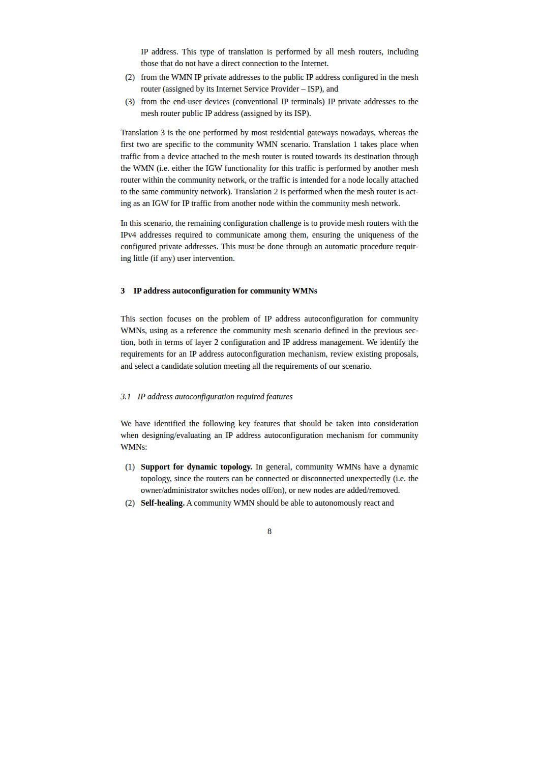IP address. This type of translation is performed by all mesh routers, including those that do not have a direct connection to the Internet.
(2) from the WMN IP private addresses to the public IP address configured in the mesh router (assigned by its Internet Service Provider – ISP), and
(3) from the end-user devices (conventional IP terminals) IP private addresses to the mesh router public IP address (assigned by its ISP).
Translation 3 is the one performed by most residential gateways nowadays, whereas the first two are specific to the community WMN scenario. Translation 1 takes place when traffic from a device attached to the mesh router is routed towards its destination through the WMN (i.e. either the IGW functionality for this traffic is performed by another mesh router within the community network, or the traffic is intended for a node locally attached to the same community network). Translation 2 is performed when the mesh router is acting as an IGW for IP traffic from another node within the community mesh network.
In this scenario, the remaining configuration challenge is to provide mesh routers with the IPv4 addresses required to communicate among them, ensuring the uniqueness of the configured private addresses. This must be done through an automatic procedure requiring little (if any) user intervention.
3 IP address autoconfiguration for community WMNs
This section focuses on the problem of IP address autoconfiguration for community WMNs, using as a reference the community mesh scenario defined in the previous section, both in terms of layer 2 configuration and IP address management. We identify the requirements for an IP address autoconfiguration mechanism, review existing proposals, and select a candidate solution meeting all the requirements of our scenario.
3.1 IP address autoconfiguration required features
We have identified the following key features that should be taken into consideration when designing/evaluating an IP address autoconfiguration mechanism for community WMNs:
(1) Support for dynamic topology. In general, community WMNs have a dynamic topology, since the routers can be connected or disconnected unexpectedly (i.e. the owner/administrator switches nodes off/on), or new nodes are added/removed.
(2) Self-healing. A community WMN should be able to autonomously react and
8